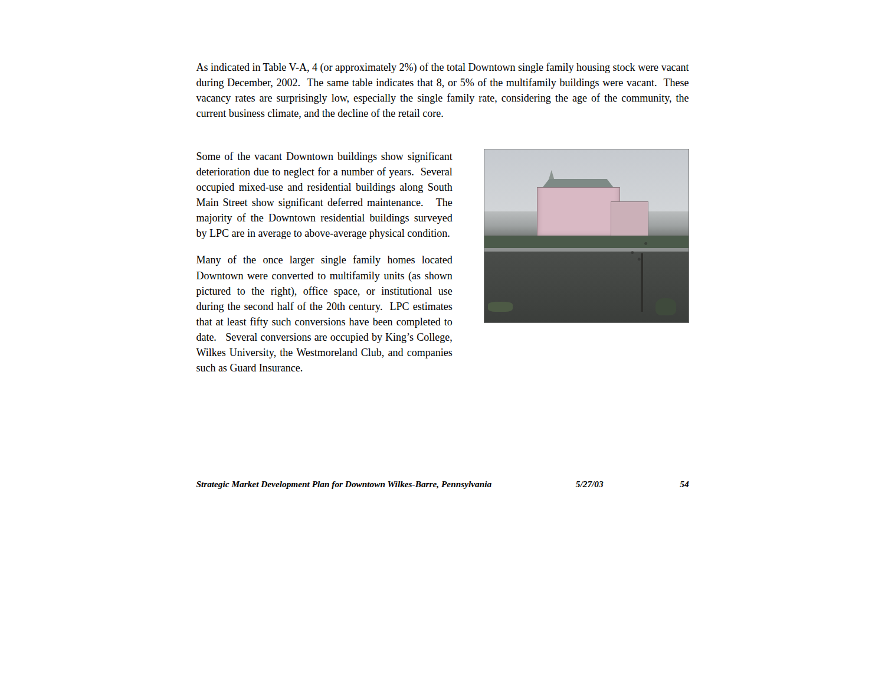As indicated in Table V-A, 4 (or approximately 2%) of the total Downtown single family housing stock were vacant during December, 2002. The same table indicates that 8, or 5% of the multifamily buildings were vacant. These vacancy rates are surprisingly low, especially the single family rate, considering the age of the community, the current business climate, and the decline of the retail core.
Some of the vacant Downtown buildings show significant deterioration due to neglect for a number of years. Several occupied mixed-use and residential buildings along South Main Street show significant deferred maintenance. The majority of the Downtown residential buildings surveyed by LPC are in average to above-average physical condition.
Many of the once larger single family homes located Downtown were converted to multifamily units (as shown pictured to the right), office space, or institutional use during the second half of the 20th century. LPC estimates that at least fifty such conversions have been completed to date. Several conversions are occupied by King’s College, Wilkes University, the Westmoreland Club, and companies such as Guard Insurance.
Strategic Market Development Plan for Downtown Wilkes-Barre, Pennsylvania 5/27/03 54